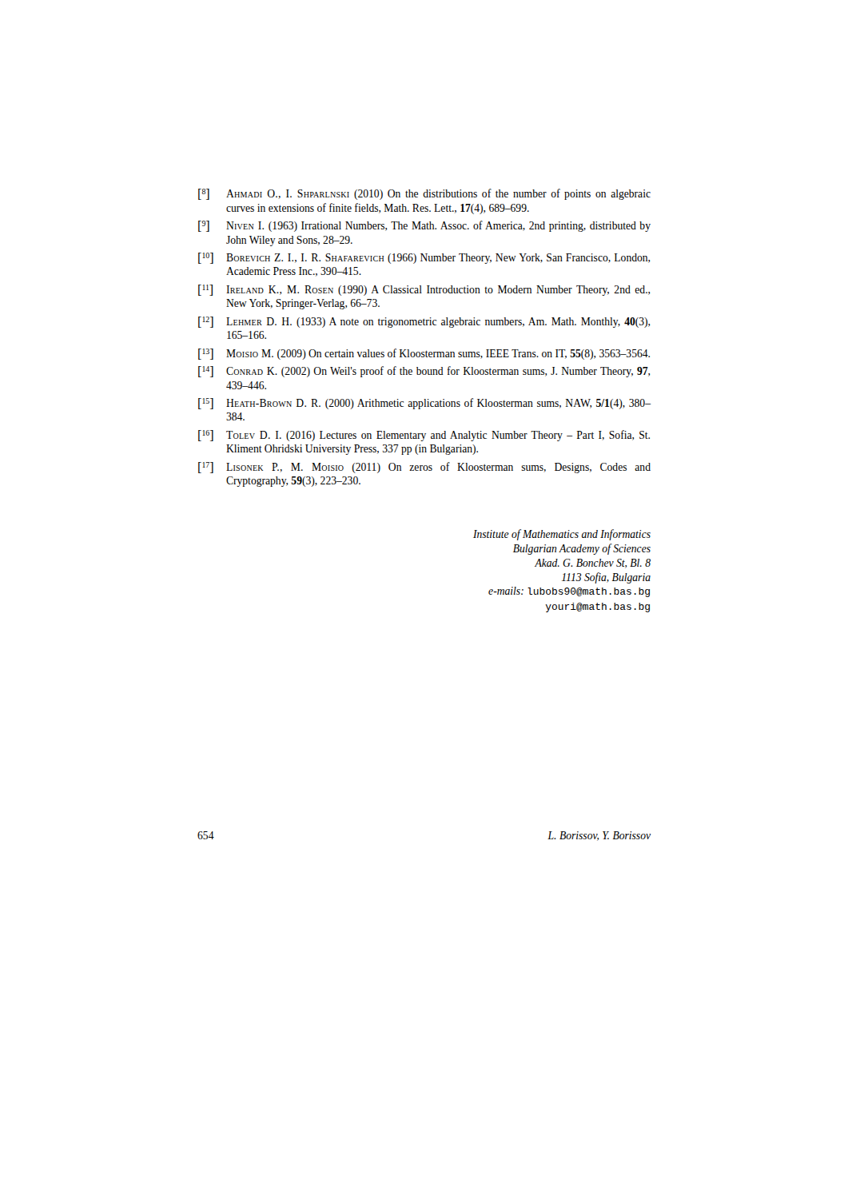[8] Ahmadi O., I. Shparlnski (2010) On the distributions of the number of points on algebraic curves in extensions of finite fields, Math. Res. Lett., 17(4), 689–699.
[9] Niven I. (1963) Irrational Numbers, The Math. Assoc. of America, 2nd printing, distributed by John Wiley and Sons, 28–29.
[10] Borevich Z. I., I. R. Shafarevich (1966) Number Theory, New York, San Francisco, London, Academic Press Inc., 390–415.
[11] Ireland K., M. Rosen (1990) A Classical Introduction to Modern Number Theory, 2nd ed., New York, Springer-Verlag, 66–73.
[12] Lehmer D. H. (1933) A note on trigonometric algebraic numbers, Am. Math. Monthly, 40(3), 165–166.
[13] Moisio M. (2009) On certain values of Kloosterman sums, IEEE Trans. on IT, 55(8), 3563–3564.
[14] Conrad K. (2002) On Weil's proof of the bound for Kloosterman sums, J. Number Theory, 97, 439–446.
[15] Heath-Brown D. R. (2000) Arithmetic applications of Kloosterman sums, NAW, 5/1(4), 380–384.
[16] Tolev D. I. (2016) Lectures on Elementary and Analytic Number Theory – Part I, Sofia, St. Kliment Ohridski University Press, 337 pp (in Bulgarian).
[17] Lisonek P., M. Moisio (2011) On zeros of Kloosterman sums, Designs, Codes and Cryptography, 59(3), 223–230.
Institute of Mathematics and Informatics
Bulgarian Academy of Sciences
Akad. G. Bonchev St, Bl. 8
1113 Sofia, Bulgaria
e-mails: lubobs90@math.bas.bg
youri@math.bas.bg
654 L. Borissov, Y. Borissov